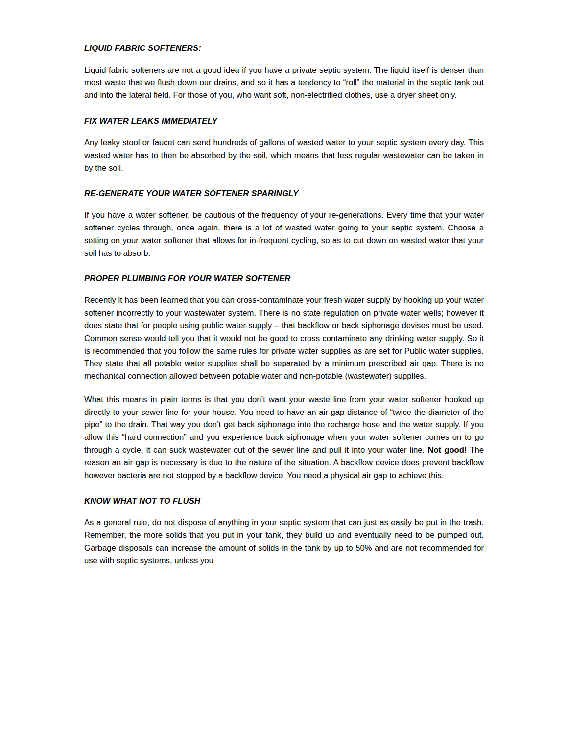Liquid Fabric Softeners:
Liquid fabric softeners are not a good idea if you have a private septic system. The liquid itself is denser than most waste that we flush down our drains, and so it has a tendency to “roll” the material in the septic tank out and into the lateral field. For those of you, who want soft, non-electrified clothes, use a dryer sheet only.
Fix Water Leaks Immediately
Any leaky stool or faucet can send hundreds of gallons of wasted water to your septic system every day. This wasted water has to then be absorbed by the soil, which means that less regular wastewater can be taken in by the soil.
Re-Generate Your Water Softener Sparingly
If you have a water softener, be cautious of the frequency of your re-generations. Every time that your water softener cycles through, once again, there is a lot of wasted water going to your septic system. Choose a setting on your water softener that allows for in-frequent cycling, so as to cut down on wasted water that your soil has to absorb.
Proper Plumbing for Your Water Softener
Recently it has been learned that you can cross-contaminate your fresh water supply by hooking up your water softener incorrectly to your wastewater system. There is no state regulation on private water wells; however it does state that for people using public water supply – that backflow or back siphonage devises must be used. Common sense would tell you that it would not be good to cross contaminate any drinking water supply. So it is recommended that you follow the same rules for private water supplies as are set for Public water supplies. They state that all potable water supplies shall be separated by a minimum prescribed air gap. There is no mechanical connection allowed between potable water and non-potable (wastewater) supplies.
What this means in plain terms is that you don’t want your waste line from your water softener hooked up directly to your sewer line for your house. You need to have an air gap distance of “twice the diameter of the pipe” to the drain. That way you don’t get back siphonage into the recharge hose and the water supply. If you allow this “hard connection” and you experience back siphonage when your water softener comes on to go through a cycle, it can suck wastewater out of the sewer line and pull it into your water line. Not good! The reason an air gap is necessary is due to the nature of the situation. A backflow device does prevent backflow however bacteria are not stopped by a backflow device. You need a physical air gap to achieve this.
Know What Not to Flush
As a general rule, do not dispose of anything in your septic system that can just as easily be put in the trash. Remember, the more solids that you put in your tank, they build up and eventually need to be pumped out. Garbage disposals can increase the amount of solids in the tank by up to 50% and are not recommended for use with septic systems, unless you